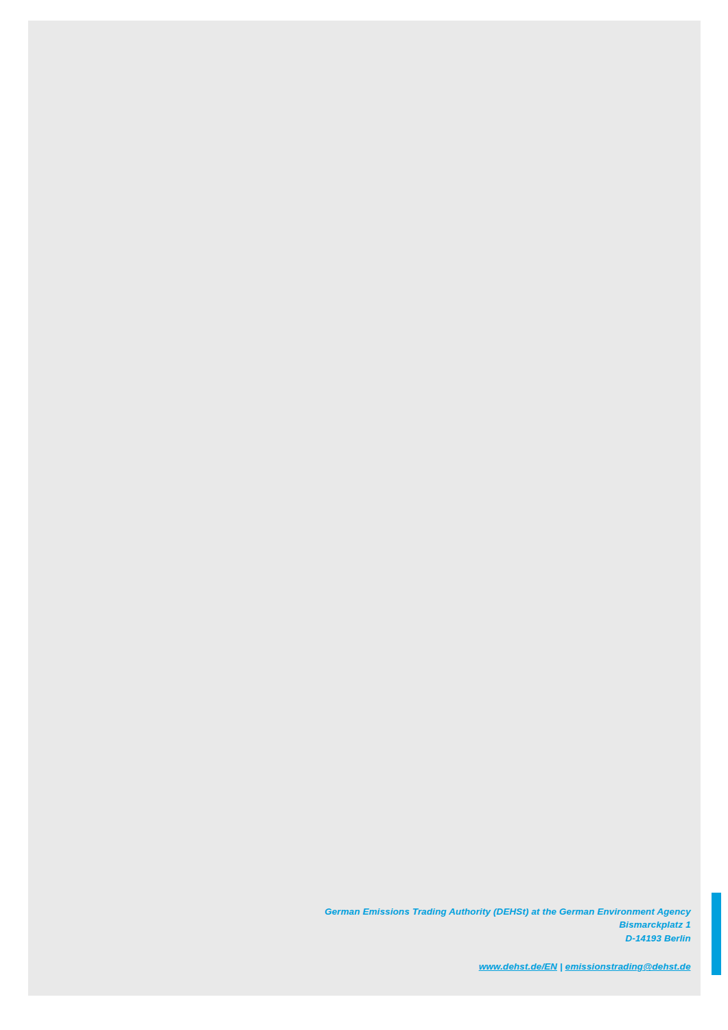German Emissions Trading Authority (DEHSt) at the German Environment Agency
Bismarckplatz 1
D-14193 Berlin
www.dehst.de/EN | emissionstrading@dehst.de